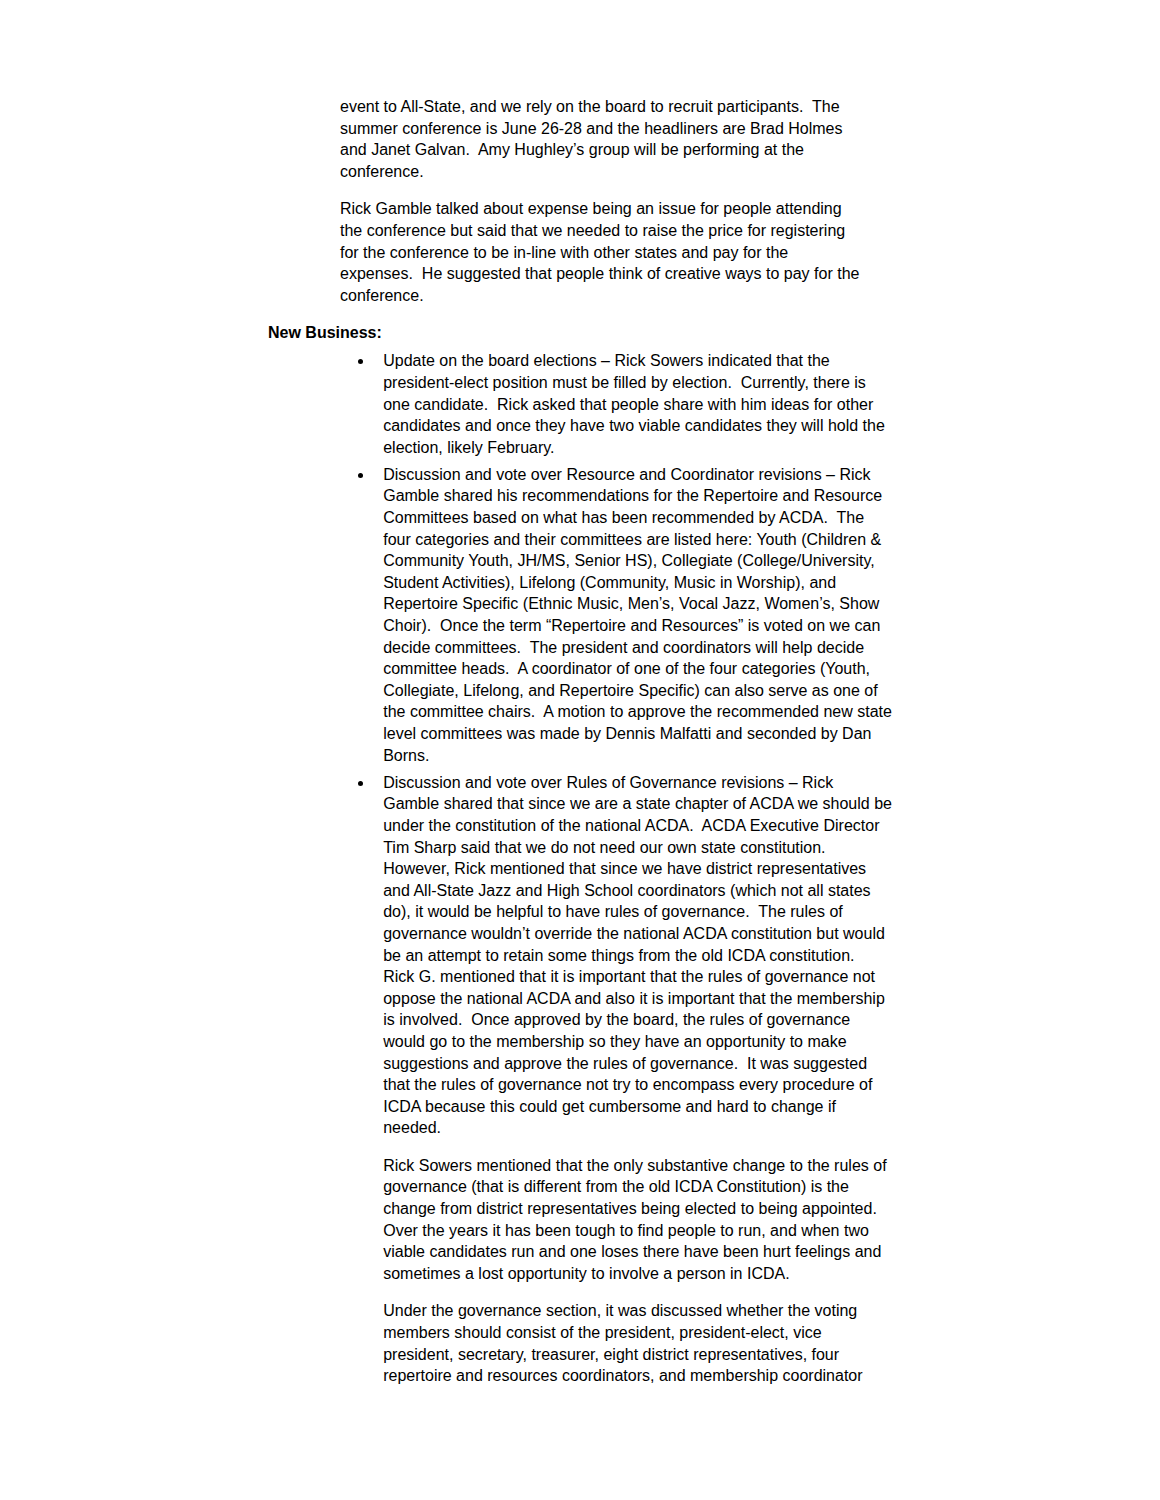event to All-State, and we rely on the board to recruit participants. The summer conference is June 26-28 and the headliners are Brad Holmes and Janet Galvan. Amy Hughley’s group will be performing at the conference.
Rick Gamble talked about expense being an issue for people attending the conference but said that we needed to raise the price for registering for the conference to be in-line with other states and pay for the expenses. He suggested that people think of creative ways to pay for the conference.
New Business:
Update on the board elections – Rick Sowers indicated that the president-elect position must be filled by election. Currently, there is one candidate. Rick asked that people share with him ideas for other candidates and once they have two viable candidates they will hold the election, likely February.
Discussion and vote over Resource and Coordinator revisions – Rick Gamble shared his recommendations for the Repertoire and Resource Committees based on what has been recommended by ACDA. The four categories and their committees are listed here: Youth (Children & Community Youth, JH/MS, Senior HS), Collegiate (College/University, Student Activities), Lifelong (Community, Music in Worship), and Repertoire Specific (Ethnic Music, Men’s, Vocal Jazz, Women’s, Show Choir). Once the term “Repertoire and Resources” is voted on we can decide committees. The president and coordinators will help decide committee heads. A coordinator of one of the four categories (Youth, Collegiate, Lifelong, and Repertoire Specific) can also serve as one of the committee chairs. A motion to approve the recommended new state level committees was made by Dennis Malfatti and seconded by Dan Borns.
Discussion and vote over Rules of Governance revisions – Rick Gamble shared that since we are a state chapter of ACDA we should be under the constitution of the national ACDA. ACDA Executive Director Tim Sharp said that we do not need our own state constitution. However, Rick mentioned that since we have district representatives and All-State Jazz and High School coordinators (which not all states do), it would be helpful to have rules of governance. The rules of governance wouldn’t override the national ACDA constitution but would be an attempt to retain some things from the old ICDA constitution. Rick G. mentioned that it is important that the rules of governance not oppose the national ACDA and also it is important that the membership is involved. Once approved by the board, the rules of governance would go to the membership so they have an opportunity to make suggestions and approve the rules of governance. It was suggested that the rules of governance not try to encompass every procedure of ICDA because this could get cumbersome and hard to change if needed.
Rick Sowers mentioned that the only substantive change to the rules of governance (that is different from the old ICDA Constitution) is the change from district representatives being elected to being appointed. Over the years it has been tough to find people to run, and when two viable candidates run and one loses there have been hurt feelings and sometimes a lost opportunity to involve a person in ICDA.
Under the governance section, it was discussed whether the voting members should consist of the president, president-elect, vice president, secretary, treasurer, eight district representatives, four repertoire and resources coordinators, and membership coordinator